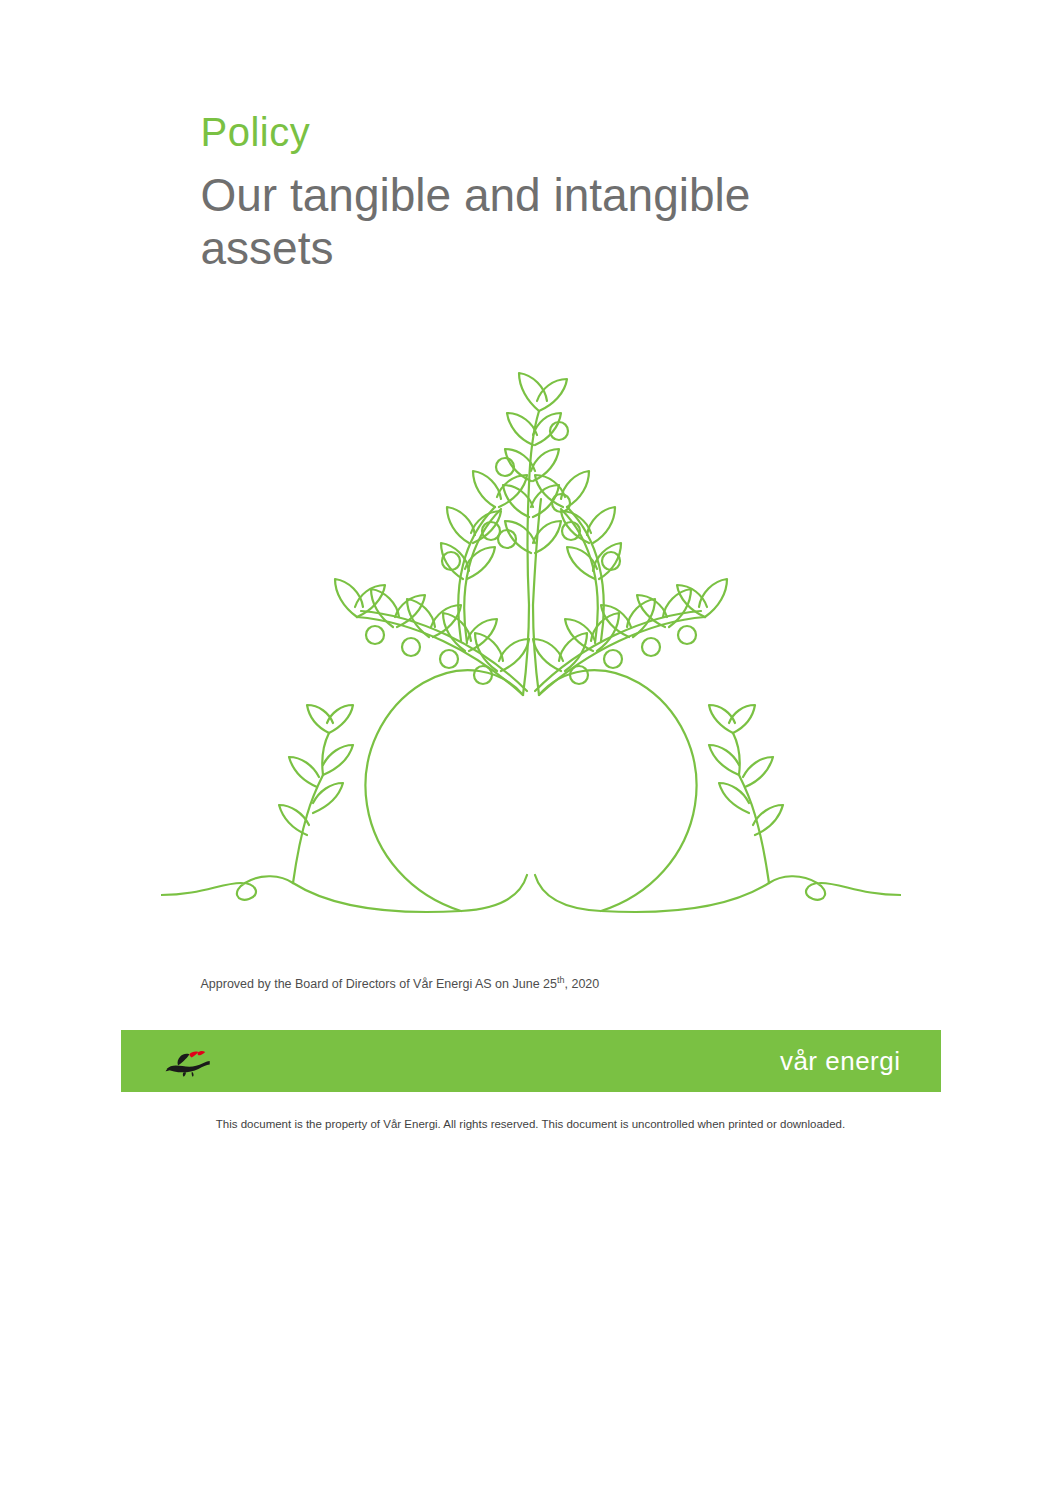Policy
Our tangible and intangible assets
Approved by the Board of Directors of Vår Energi AS on June 25th, 2020
vår energi
This document is the property of Vår Energi. All rights reserved. This document is uncontrolled when printed or downloaded.